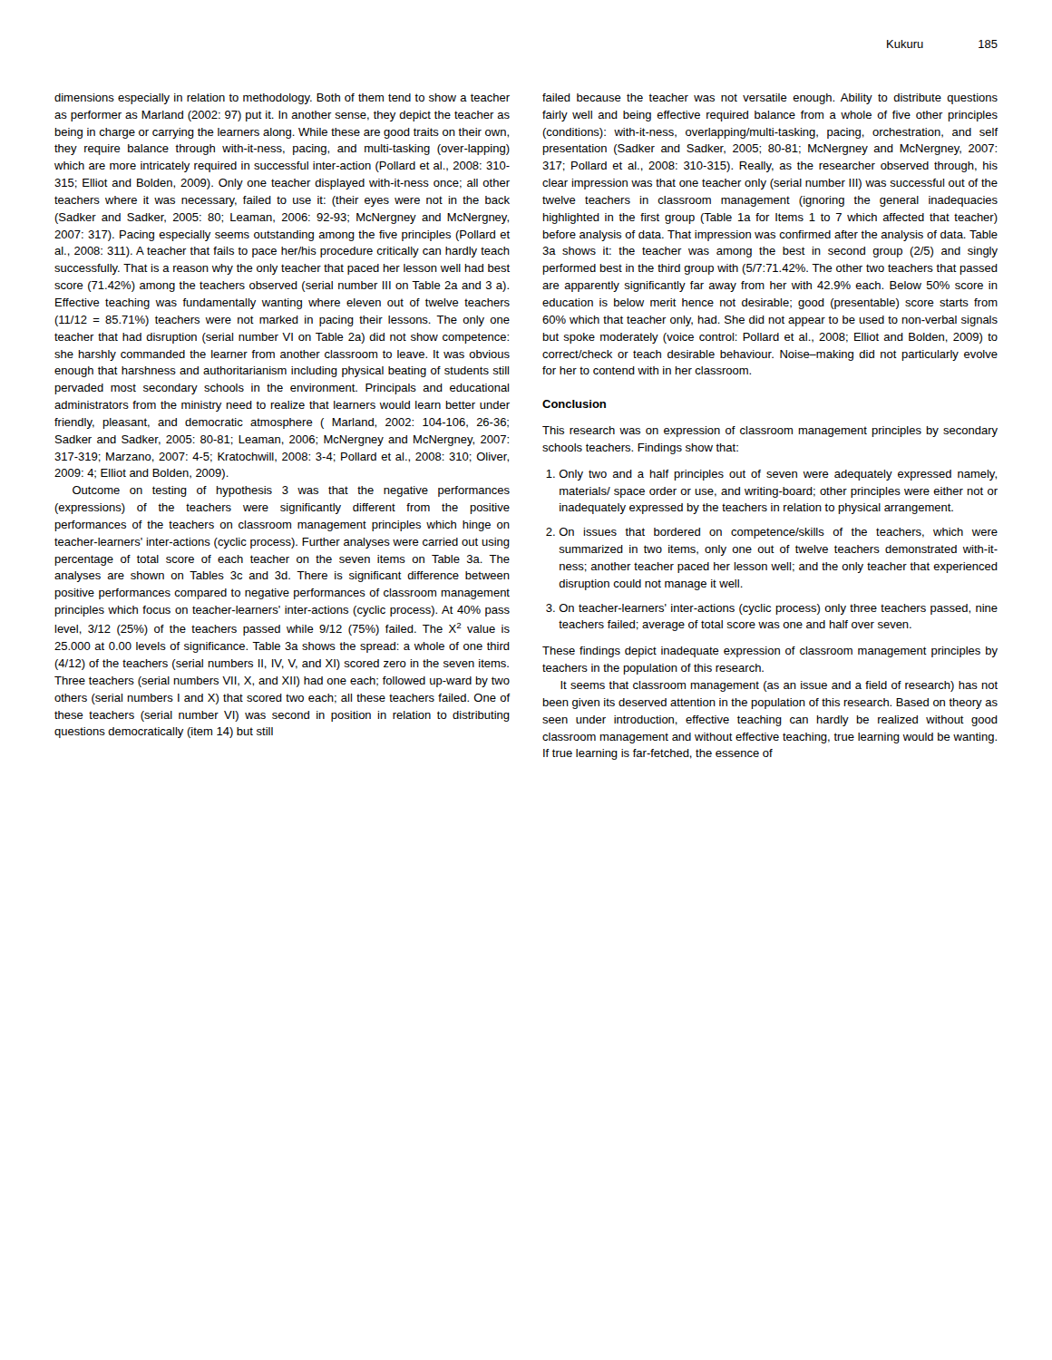Kukuru 185
dimensions especially in relation to methodology. Both of them tend to show a teacher as performer as Marland (2002: 97) put it. In another sense, they depict the teacher as being in charge or carrying the learners along. While these are good traits on their own, they require balance through with-it-ness, pacing, and multi-tasking (over-lapping) which are more intricately required in successful inter-action (Pollard et al., 2008: 310-315; Elliot and Bolden, 2009). Only one teacher displayed with-it-ness once; all other teachers where it was necessary, failed to use it: (their eyes were not in the back (Sadker and Sadker, 2005: 80; Leaman, 2006: 92-93; McNergney and McNergney, 2007: 317). Pacing especially seems outstanding among the five principles (Pollard et al., 2008: 311). A teacher that fails to pace her/his procedure critically can hardly teach successfully. That is a reason why the only teacher that paced her lesson well had best score (71.42%) among the teachers observed (serial number III on Table 2a and 3 a). Effective teaching was fundamentally wanting where eleven out of twelve teachers (11/12 = 85.71%) teachers were not marked in pacing their lessons. The only one teacher that had disruption (serial number VI on Table 2a) did not show competence: she harshly commanded the learner from another classroom to leave. It was obvious enough that harshness and authoritarianism including physical beating of students still pervaded most secondary schools in the environment. Principals and educational administrators from the ministry need to realize that learners would learn better under friendly, pleasant, and democratic atmosphere ( Marland, 2002: 104-106, 26-36; Sadker and Sadker, 2005: 80-81; Leaman, 2006; McNergney and McNergney, 2007: 317-319; Marzano, 2007: 4-5; Kratochwill, 2008: 3-4; Pollard et al., 2008: 310; Oliver, 2009: 4; Elliot and Bolden, 2009).
Outcome on testing of hypothesis 3 was that the negative performances (expressions) of the teachers were significantly different from the positive performances of the teachers on classroom management principles which hinge on teacher-learners' inter-actions (cyclic process). Further analyses were carried out using percentage of total score of each teacher on the seven items on Table 3a. The analyses are shown on Tables 3c and 3d. There is significant difference between positive performances compared to negative performances of classroom management principles which focus on teacher-learners' inter-actions (cyclic process). At 40% pass level, 3/12 (25%) of the teachers passed while 9/12 (75%) failed. The X2 value is 25.000 at 0.00 levels of significance. Table 3a shows the spread: a whole of one third (4/12) of the teachers (serial numbers II, IV, V, and XI) scored zero in the seven items. Three teachers (serial numbers VII, X, and XII) had one each; followed up-ward by two others (serial numbers I and X) that scored two each; all these teachers failed. One of these teachers (serial number VI) was second in position in relation to distributing questions democratically (item 14) but still
failed because the teacher was not versatile enough. Ability to distribute questions fairly well and being effective required balance from a whole of five other principles (conditions): with-it-ness, overlapping/multi-tasking, pacing, orchestration, and self presentation (Sadker and Sadker, 2005; 80-81; McNergney and McNergney, 2007: 317; Pollard et al., 2008: 310-315). Really, as the researcher observed through, his clear impression was that one teacher only (serial number III) was successful out of the twelve teachers in classroom management (ignoring the general inadequacies highlighted in the first group (Table 1a for Items 1 to 7 which affected that teacher) before analysis of data. That impression was confirmed after the analysis of data. Table 3a shows it: the teacher was among the best in second group (2/5) and singly performed best in the third group with (5/7:71.42%. The other two teachers that passed are apparently significantly far away from her with 42.9% each. Below 50% score in education is below merit hence not desirable; good (presentable) score starts from 60% which that teacher only, had. She did not appear to be used to non-verbal signals but spoke moderately (voice control: Pollard et al., 2008; Elliot and Bolden, 2009) to correct/check or teach desirable behaviour. Noise–making did not particularly evolve for her to contend with in her classroom.
Conclusion
This research was on expression of classroom management principles by secondary schools teachers. Findings show that:
Only two and a half principles out of seven were adequately expressed namely, materials/ space order or use, and writing-board; other principles were either not or inadequately expressed by the teachers in relation to physical arrangement.
On issues that bordered on competence/skills of the teachers, which were summarized in two items, only one out of twelve teachers demonstrated with-it-ness; another teacher paced her lesson well; and the only teacher that experienced disruption could not manage it well.
On teacher-learners' inter-actions (cyclic process) only three teachers passed, nine teachers failed; average of total score was one and half over seven.
These findings depict inadequate expression of classroom management principles by teachers in the population of this research.
It seems that classroom management (as an issue and a field of research) has not been given its deserved attention in the population of this research. Based on theory as seen under introduction, effective teaching can hardly be realized without good classroom management and without effective teaching, true learning would be wanting. If true learning is far-fetched, the essence of